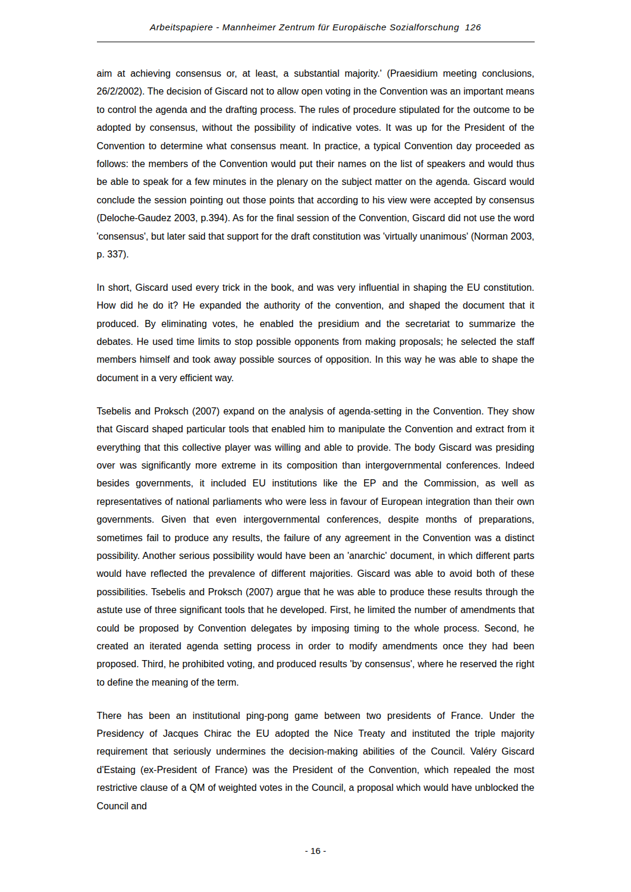Arbeitspapiere - Mannheimer Zentrum für Europäische Sozialforschung 126
aim at achieving consensus or, at least, a substantial majority.' (Praesidium meeting conclusions, 26/2/2002). The decision of Giscard not to allow open voting in the Convention was an important means to control the agenda and the drafting process. The rules of procedure stipulated for the outcome to be adopted by consensus, without the possibility of indicative votes. It was up for the President of the Convention to determine what consensus meant. In practice, a typical Convention day proceeded as follows: the members of the Convention would put their names on the list of speakers and would thus be able to speak for a few minutes in the plenary on the subject matter on the agenda. Giscard would conclude the session pointing out those points that according to his view were accepted by consensus (Deloche-Gaudez 2003, p.394). As for the final session of the Convention, Giscard did not use the word 'consensus', but later said that support for the draft constitution was 'virtually unanimous' (Norman 2003, p. 337).
In short, Giscard used every trick in the book, and was very influential in shaping the EU constitution. How did he do it? He expanded the authority of the convention, and shaped the document that it produced. By eliminating votes, he enabled the presidium and the secretariat to summarize the debates. He used time limits to stop possible opponents from making proposals; he selected the staff members himself and took away possible sources of opposition. In this way he was able to shape the document in a very efficient way.
Tsebelis and Proksch (2007) expand on the analysis of agenda-setting in the Convention. They show that Giscard shaped particular tools that enabled him to manipulate the Convention and extract from it everything that this collective player was willing and able to provide. The body Giscard was presiding over was significantly more extreme in its composition than intergovernmental conferences. Indeed besides governments, it included EU institutions like the EP and the Commission, as well as representatives of national parliaments who were less in favour of European integration than their own governments. Given that even intergovernmental conferences, despite months of preparations, sometimes fail to produce any results, the failure of any agreement in the Convention was a distinct possibility. Another serious possibility would have been an 'anarchic' document, in which different parts would have reflected the prevalence of different majorities. Giscard was able to avoid both of these possibilities. Tsebelis and Proksch (2007) argue that he was able to produce these results through the astute use of three significant tools that he developed. First, he limited the number of amendments that could be proposed by Convention delegates by imposing timing to the whole process. Second, he created an iterated agenda setting process in order to modify amendments once they had been proposed. Third, he prohibited voting, and produced results 'by consensus', where he reserved the right to define the meaning of the term.
There has been an institutional ping-pong game between two presidents of France. Under the Presidency of Jacques Chirac the EU adopted the Nice Treaty and instituted the triple majority requirement that seriously undermines the decision-making abilities of the Council. Valéry Giscard d'Estaing (ex-President of France) was the President of the Convention, which repealed the most restrictive clause of a QM of weighted votes in the Council, a proposal which would have unblocked the Council and
- 16 -